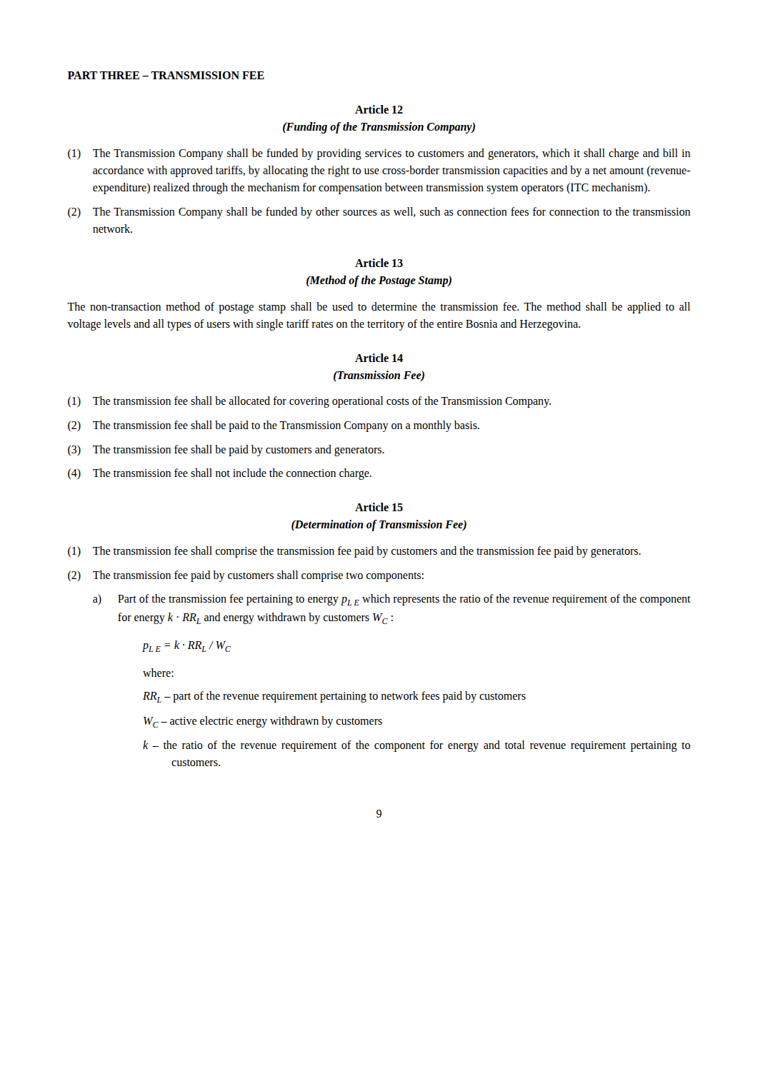PART THREE – TRANSMISSION FEE
Article 12(Funding of the Transmission Company)
(1) The Transmission Company shall be funded by providing services to customers and generators, which it shall charge and bill in accordance with approved tariffs, by allocating the right to use cross-border transmission capacities and by a net amount (revenue-expenditure) realized through the mechanism for compensation between transmission system operators (ITC mechanism).
(2) The Transmission Company shall be funded by other sources as well, such as connection fees for connection to the transmission network.
Article 13(Method of the Postage Stamp)
The non-transaction method of postage stamp shall be used to determine the transmission fee. The method shall be applied to all voltage levels and all types of users with single tariff rates on the territory of the entire Bosnia and Herzegovina.
Article 14(Transmission Fee)
(1) The transmission fee shall be allocated for covering operational costs of the Transmission Company.
(2) The transmission fee shall be paid to the Transmission Company on a monthly basis.
(3) The transmission fee shall be paid by customers and generators.
(4) The transmission fee shall not include the connection charge.
Article 15(Determination of Transmission Fee)
(1) The transmission fee shall comprise the transmission fee paid by customers and the transmission fee paid by generators.
(2) The transmission fee paid by customers shall comprise two components:
a) Part of the transmission fee pertaining to energy pL E which represents the ratio of the revenue requirement of the component for energy k · RRL and energy withdrawn by customers WC :
pL E = k · RRL / WC
where:
RRL – part of the revenue requirement pertaining to network fees paid by customers
WC – active electric energy withdrawn by customers
k – the ratio of the revenue requirement of the component for energy and total revenue requirement pertaining to customers.
9